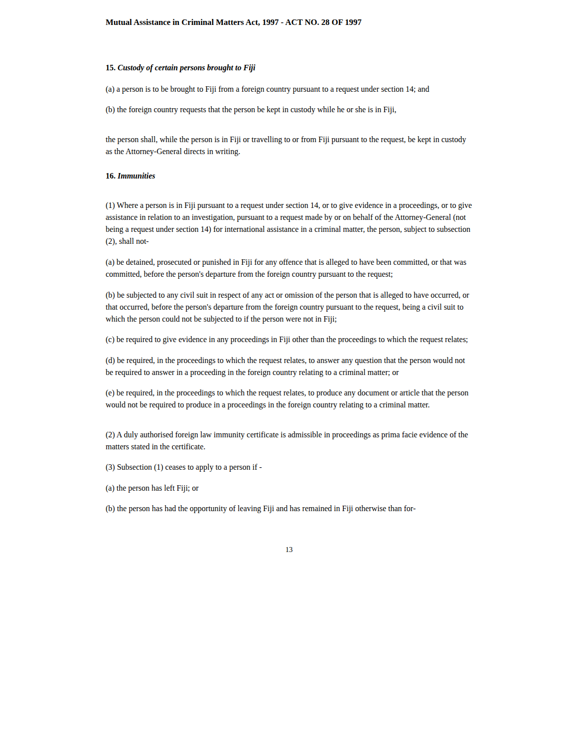Mutual Assistance in Criminal Matters Act, 1997 - ACT NO. 28 OF 1997
15. Custody of certain persons brought to Fiji
(a) a person is to be brought to Fiji from a foreign country pursuant to a request under section 14; and
(b) the foreign country requests that the person be kept in custody while he or she is in Fiji,
the person shall, while the person is in Fiji or travelling to or from Fiji pursuant to the request, be kept in custody as the Attorney-General directs in writing.
16. Immunities
(1) Where a person is in Fiji pursuant to a request under section 14, or to give evidence in a proceedings, or to give assistance in relation to an investigation, pursuant to a request made by or on behalf of the Attorney-General (not being a request under section 14) for international assistance in a criminal matter, the person, subject to subsection (2), shall not-
(a) be detained, prosecuted or punished in Fiji for any offence that is alleged to have been committed, or that was committed, before the person's departure from the foreign country pursuant to the request;
(b) be subjected to any civil suit in respect of any act or omission of the person that is alleged to have occurred, or that occurred, before the person's departure from the foreign country pursuant to the request, being a civil suit to which the person could not be subjected to if the person were not in Fiji;
(c) be required to give evidence in any proceedings in Fiji other than the proceedings to which the request relates;
(d) be required, in the proceedings to which the request relates, to answer any question that the person would not be required to answer in a proceeding in the foreign country relating to a criminal matter; or
(e) be required, in the proceedings to which the request relates, to produce any document or article that the person would not be required to produce in a proceedings in the foreign country relating to a criminal matter.
(2) A duly authorised foreign law immunity certificate is admissible in proceedings as prima facie evidence of the matters stated in the certificate.
(3) Subsection (1) ceases to apply to a person if -
(a) the person has left Fiji; or
(b) the person has had the opportunity of leaving Fiji and has remained in Fiji otherwise than for-
13